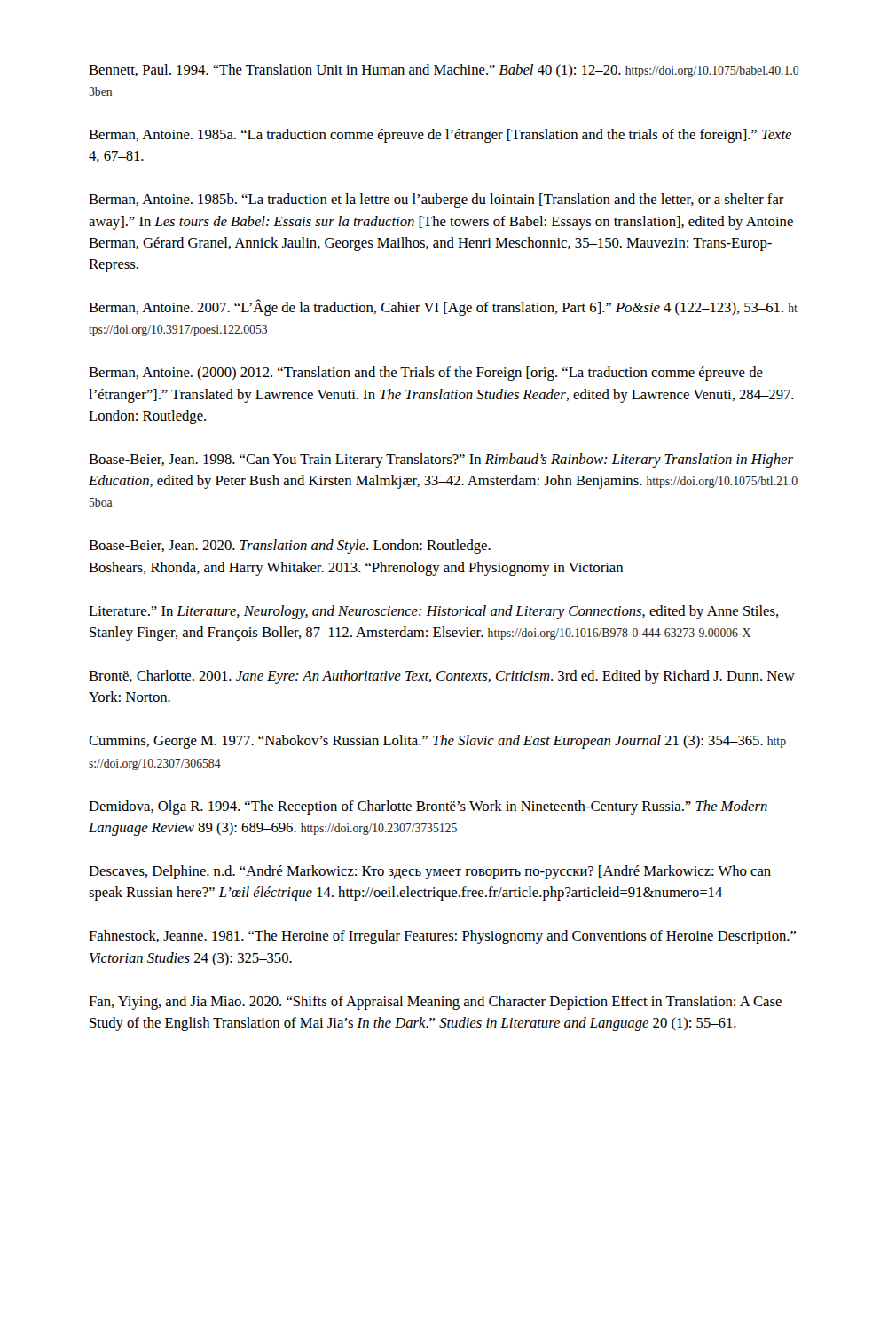Bennett, Paul. 1994. “The Translation Unit in Human and Machine.” Babel 40 (1): 12–20. https://doi.org/10.1075/babel.40.1.03ben
Berman, Antoine. 1985a. “La traduction comme épreuve de l’étranger [Translation and the trials of the foreign].” Texte 4, 67–81.
Berman, Antoine. 1985b. “La traduction et la lettre ou l’auberge du lointain [Translation and the letter, or a shelter far away].” In Les tours de Babel: Essais sur la traduction [The towers of Babel: Essays on translation], edited by Antoine Berman, Gérard Granel, Annick Jaulin, Georges Mailhos, and Henri Meschonnic, 35–150. Mauvezin: Trans-Europ- Repress.
Berman, Antoine. 2007. “L’Âge de la traduction, Cahier VI [Age of translation, Part 6].” Po&sie 4 (122–123), 53–61. https://doi.org/10.3917/poesi.122.0053
Berman, Antoine. (2000) 2012. “Translation and the Trials of the Foreign [orig. “La traduction comme épreuve de l’étranger”].” Translated by Lawrence Venuti. In The Translation Studies Reader, edited by Lawrence Venuti, 284–297. London: Routledge.
Boase-Beier, Jean. 1998. “Can You Train Literary Translators?” In Rimbaud’s Rainbow: Literary Translation in Higher Education, edited by Peter Bush and Kirsten Malmkjær, 33–42. Amsterdam: John Benjamins. https://doi.org/10.1075/btl.21.05boa
Boase-Beier, Jean. 2020. Translation and Style. London: Routledge.
Boshears, Rhonda, and Harry Whitaker. 2013. “Phrenology and Physiognomy in Victorian
Literature.” In Literature, Neurology, and Neuroscience: Historical and Literary Connections, edited by Anne Stiles, Stanley Finger, and François Boller, 87–112. Amsterdam: Elsevier. https://doi.org/10.1016/B978-0-444-63273-9.00006-X
Brontë, Charlotte. 2001. Jane Eyre: An Authoritative Text, Contexts, Criticism. 3rd ed. Edited by Richard J. Dunn. New York: Norton.
Cummins, George M. 1977. “Nabokov’s Russian Lolita.” The Slavic and East European Journal 21 (3): 354–365. https://doi.org/10.2307/306584
Demidova, Olga R. 1994. “The Reception of Charlotte Brontë’s Work in Nineteenth-Century Russia.” The Modern Language Review 89 (3): 689–696. https://doi.org/10.2307/3735125
Descaves, Delphine. n.d. “André Markowicz: Кто здесь умеет говорить по-русски? [André Markowicz: Who can speak Russian here?” L’œil éléctrique 14. http://oeil.electrique.free.fr/article.php?articleid=91&numero=14
Fahnestock, Jeanne. 1981. “The Heroine of Irregular Features: Physiognomy and Conventions of Heroine Description.” Victorian Studies 24 (3): 325–350.
Fan, Yiying, and Jia Miao. 2020. “Shifts of Appraisal Meaning and Character Depiction Effect in Translation: A Case Study of the English Translation of Mai Jia’s In the Dark.” Studies in Literature and Language 20 (1): 55–61.